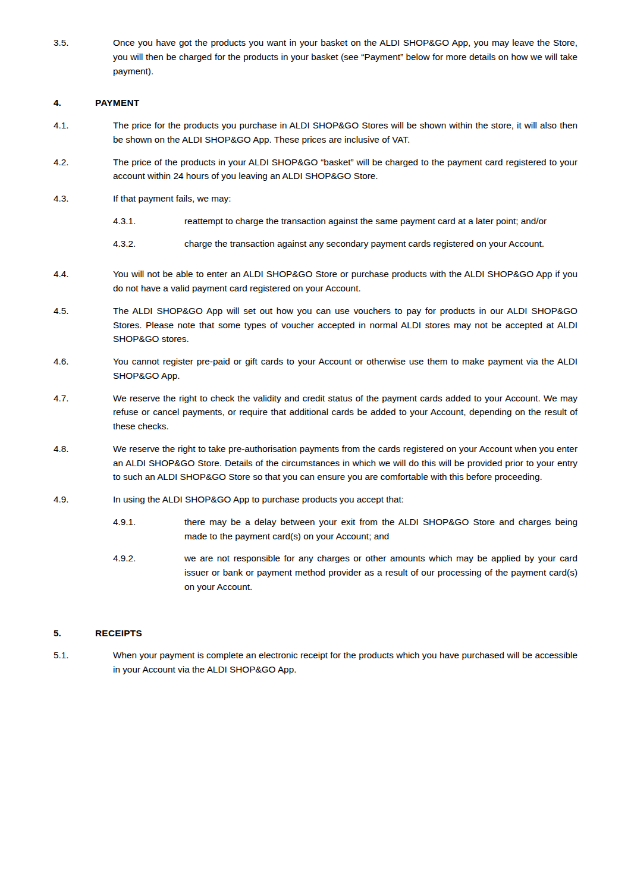3.5. Once you have got the products you want in your basket on the ALDI SHOP&GO App, you may leave the Store, you will then be charged for the products in your basket (see “Payment” below for more details on how we will take payment).
4. Payment
4.1. The price for the products you purchase in ALDI SHOP&GO Stores will be shown within the store, it will also then be shown on the ALDI SHOP&GO App. These prices are inclusive of VAT.
4.2. The price of the products in your ALDI SHOP&GO “basket” will be charged to the payment card registered to your account within 24 hours of you leaving an ALDI SHOP&GO Store.
4.3. If that payment fails, we may:
4.3.1. reattempt to charge the transaction against the same payment card at a later point; and/or
4.3.2. charge the transaction against any secondary payment cards registered on your Account.
4.4. You will not be able to enter an ALDI SHOP&GO Store or purchase products with the ALDI SHOP&GO App if you do not have a valid payment card registered on your Account.
4.5. The ALDI SHOP&GO App will set out how you can use vouchers to pay for products in our ALDI SHOP&GO Stores. Please note that some types of voucher accepted in normal ALDI stores may not be accepted at ALDI SHOP&GO stores.
4.6. You cannot register pre-paid or gift cards to your Account or otherwise use them to make payment via the ALDI SHOP&GO App.
4.7. We reserve the right to check the validity and credit status of the payment cards added to your Account. We may refuse or cancel payments, or require that additional cards be added to your Account, depending on the result of these checks.
4.8. We reserve the right to take pre-authorisation payments from the cards registered on your Account when you enter an ALDI SHOP&GO Store. Details of the circumstances in which we will do this will be provided prior to your entry to such an ALDI SHOP&GO Store so that you can ensure you are comfortable with this before proceeding.
4.9. In using the ALDI SHOP&GO App to purchase products you accept that:
4.9.1. there may be a delay between your exit from the ALDI SHOP&GO Store and charges being made to the payment card(s) on your Account; and
4.9.2. we are not responsible for any charges or other amounts which may be applied by your card issuer or bank or payment method provider as a result of our processing of the payment card(s) on your Account.
5. Receipts
5.1. When your payment is complete an electronic receipt for the products which you have purchased will be accessible in your Account via the ALDI SHOP&GO App.